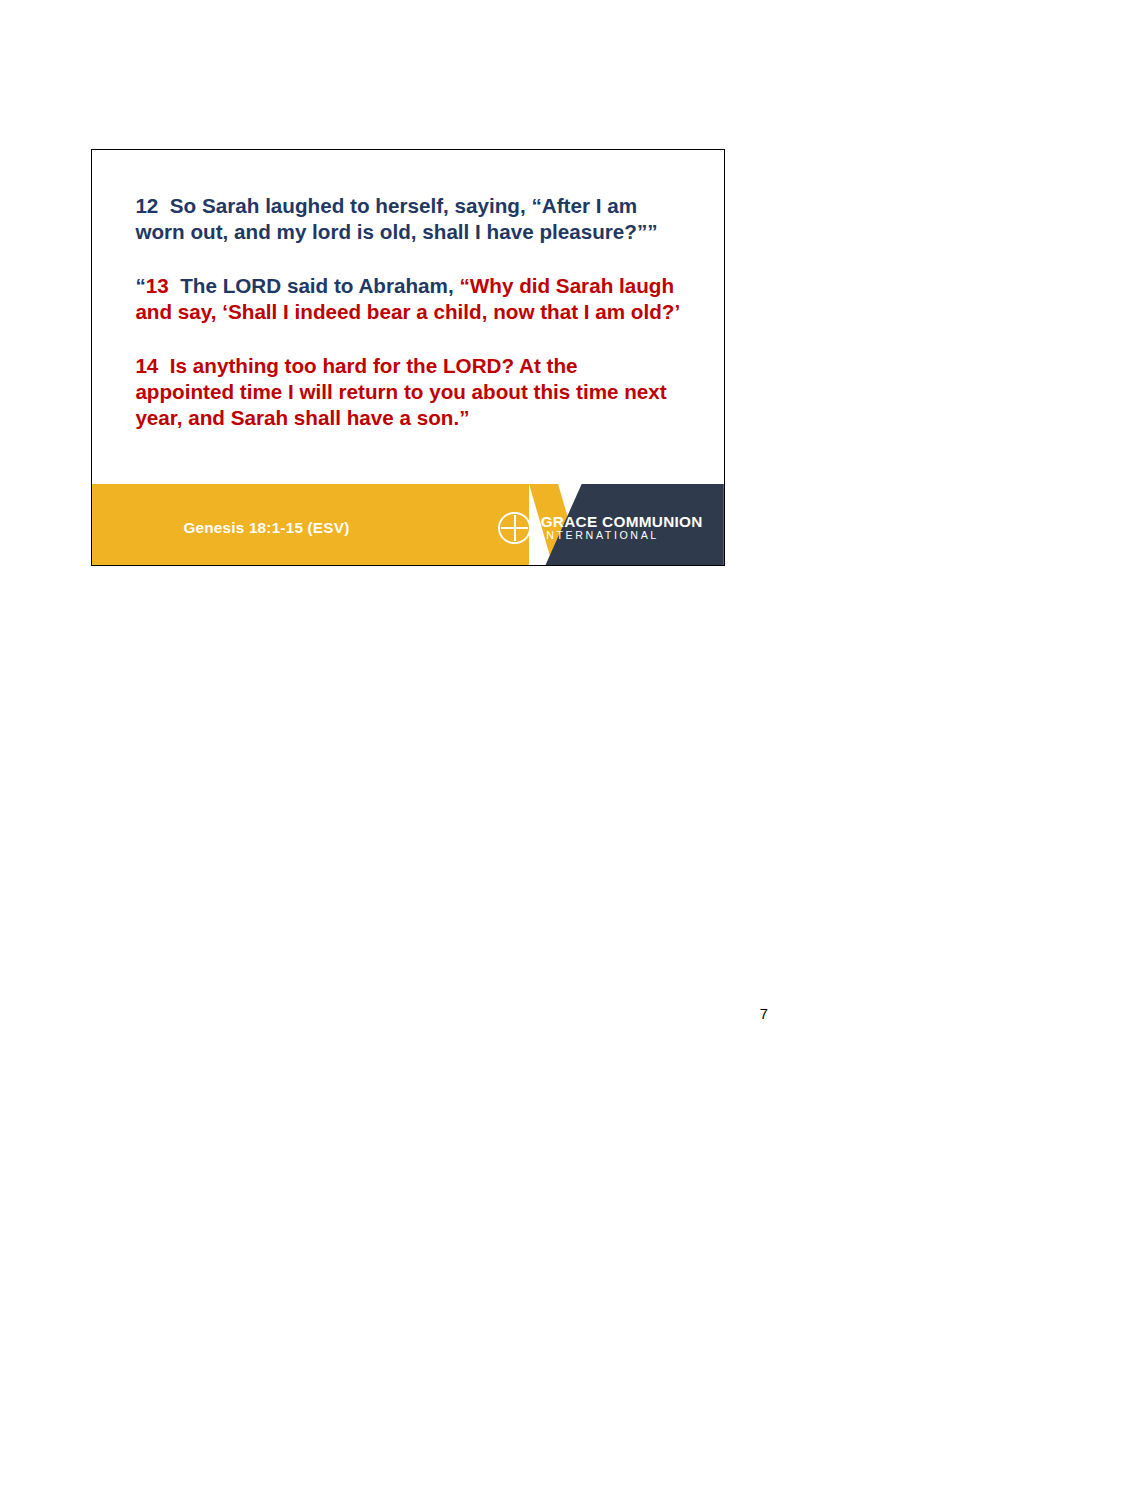12 So Sarah laughed to herself, saying, “After I am worn out, and my lord is old, shall I have pleasure?””
“13 The LORD said to Abraham, “Why did Sarah laugh and say, ‘Shall I indeed bear a child, now that I am old?’
14 Is anything too hard for the LORD? At the appointed time I will return to you about this time next year, and Sarah shall have a son.”
Genesis 18:1-15 (ESV)
GRACE COMMUNION
INTERNATIONAL
7